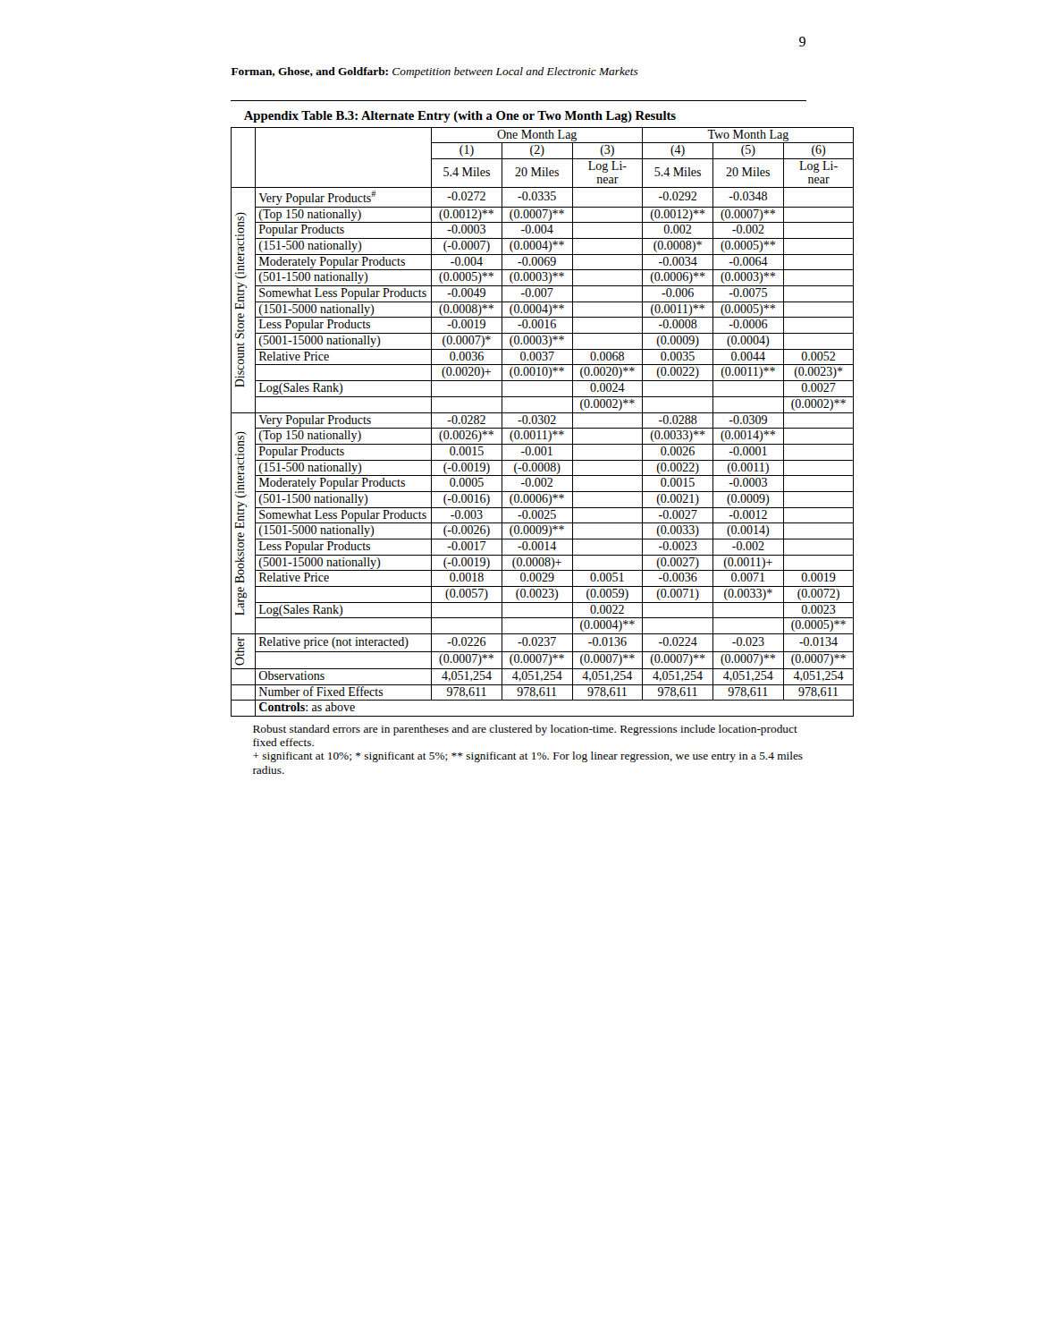9
Forman, Ghose, and Goldfarb: Competition between Local and Electronic Markets
Appendix Table B.3: Alternate Entry (with a One or Two Month Lag) Results
| | | One Month Lag | Two Month Lag |
| (1) | (2) | (3) | (4) | (5) | (6) |
| 5.4 Miles | 20 Miles | Log Li- near | 5.4 Miles | 20 Miles | Log Li- near |
| Discount Store Entry (interactions) | Very Popular Products # | -0.0272 | -0.0335 | | -0.0292 | -0.0348 | |
| (Top 150 nationally) | (0.0012)** | (0.0007)** | | (0.0012)** | (0.0007)** | |
| Popular Products | -0.0003 | -0.004 | | 0.002 | -0.002 | |
| (151-500 nationally) | (-0.0007) | (0.0004)** | | (0.0008)* | (0.0005)** | |
| Moderately Popular Products | -0.004 | -0.0069 | | -0.0034 | -0.0064 | |
| (501-1500 nationally) | (0.0005)** | (0.0003)** | | (0.0006)** | (0.0003)** | |
| Somewhat Less Popular Products | -0.0049 | -0.007 | | -0.006 | -0.0075 | |
| (1501-5000 nationally) | (0.0008)** | (0.0004)** | | (0.0011)** | (0.0005)** | |
| Less Popular Products | -0.0019 | -0.0016 | | -0.0008 | -0.0006 | |
| (5001-15000 nationally) | (0.0007)* | (0.0003)** | | (0.0009) | (0.0004) | |
| Relative Price | 0.0036 | 0.0037 | 0.0068 | 0.0035 | 0.0044 | 0.0052 |
| | (0.0020)+ | (0.0010)** | (0.0020)** | (0.0022) | (0.0011)** | (0.0023)* |
| Log(Sales Rank) | | | 0.0024 | | | 0.0027 |
| | | | (0.0002)** | | | (0.0002)** |
| Large Bookstore Entry (interactions) | Very Popular Products | -0.0282 | -0.0302 | | -0.0288 | -0.0309 | |
| (Top 150 nationally) | (0.0026)** | (0.0011)** | | (0.0033)** | (0.0014)** | |
| Popular Products | 0.0015 | -0.001 | | 0.0026 | -0.0001 | |
| (151-500 nationally) | (-0.0019) | (-0.0008) | | (0.0022) | (0.0011) | |
| Moderately Popular Products | 0.0005 | -0.002 | | 0.0015 | -0.0003 | |
| (501-1500 nationally) | (-0.0016) | (0.0006)** | | (0.0021) | (0.0009) | |
| Somewhat Less Popular Products | -0.003 | -0.0025 | | -0.0027 | -0.0012 | |
| (1501-5000 nationally) | (-0.0026) | (0.0009)** | | (0.0033) | (0.0014) | |
| Less Popular Products | -0.0017 | -0.0014 | | -0.0023 | -0.002 | |
| (5001-15000 nationally) | (-0.0019) | (0.0008)+ | | (0.0027) | (0.0011)+ | |
| Relative Price | 0.0018 | 0.0029 | 0.0051 | -0.0036 | 0.0071 | 0.0019 |
| | (0.0057) | (0.0023) | (0.0059) | (0.0071) | (0.0033)* | (0.0072) |
| Log(Sales Rank) | | | 0.0022 | | | 0.0023 |
| | | | (0.0004)** | | | (0.0005)** |
| Other | Relative price (not interacted) | -0.0226 | -0.0237 | -0.0136 | -0.0224 | -0.023 | -0.0134 |
| | (0.0007)** | (0.0007)** | (0.0007)** | (0.0007)** | (0.0007)** | (0.0007)** |
| | Observations | 4,051,254 | 4,051,254 | 4,051,254 | 4,051,254 | 4,051,254 | 4,051,254 |
| | Number of Fixed Effects | 978,611 | 978,611 | 978,611 | 978,611 | 978,611 | 978,611 |
| | Controls : as above |
Robust standard errors are in parentheses and are clustered by location-time. Regressions include location-product fixed effects.
+ significant at 10%; * significant at 5%; ** significant at 1%. For log linear regression, we use entry in a 5.4 miles radius.